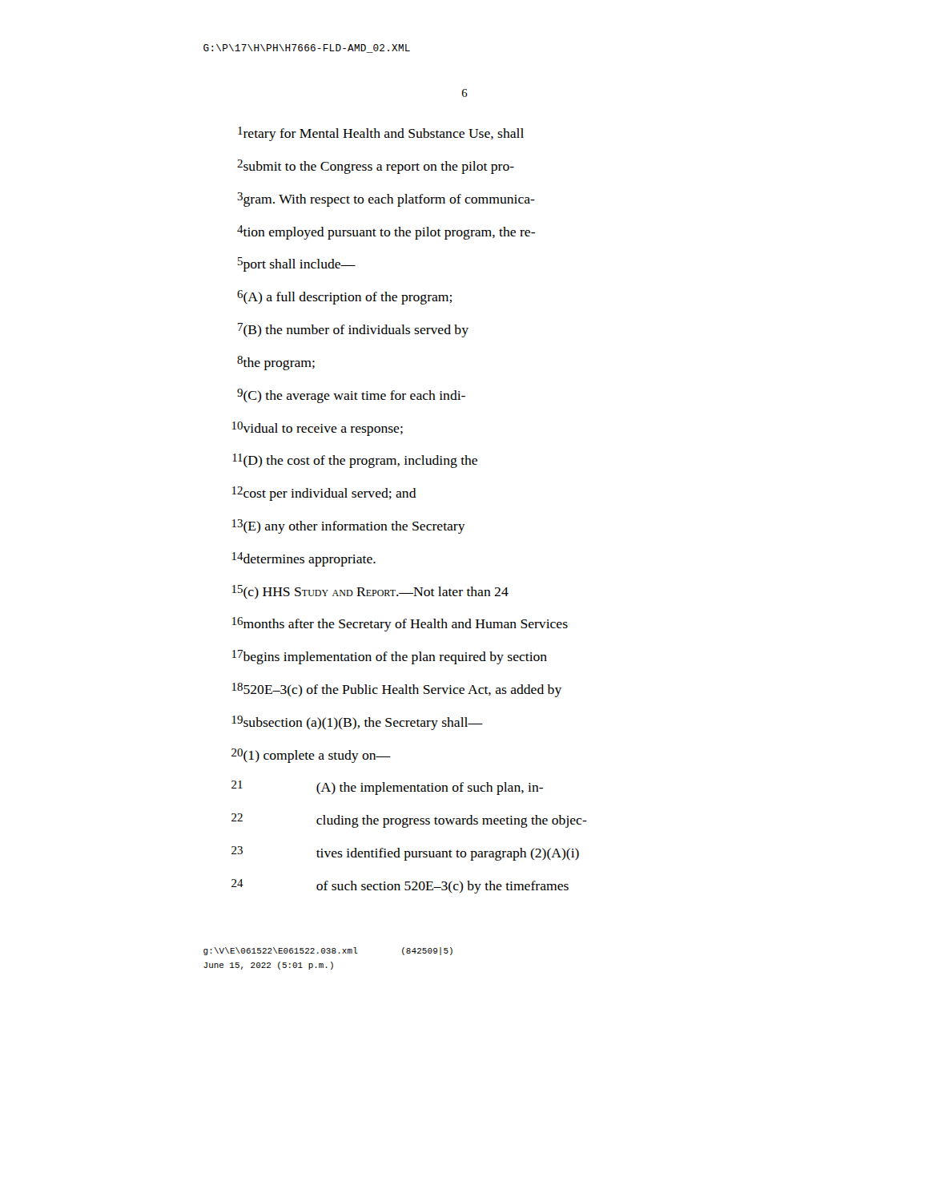G:\P\17\H\PH\H7666-FLD-AMD_02.XML
6
| 1 | retary for Mental Health and Substance Use, shall |
| 2 | submit to the Congress a report on the pilot pro- |
| 3 | gram. With respect to each platform of communica- |
| 4 | tion employed pursuant to the pilot program, the re- |
| 5 | port shall include— |
| 6 | (A) a full description of the program; |
| 7 | (B) the number of individuals served by |
| 8 | the program; |
| 9 | (C) the average wait time for each indi- |
| 10 | vidual to receive a response; |
| 11 | (D) the cost of the program, including the |
| 12 | cost per individual served; and |
| 13 | (E) any other information the Secretary |
| 14 | determines appropriate. |
| 15 | (c) HHS Study and Report. —Not later than 24 |
| 16 | months after the Secretary of Health and Human Services |
| 17 | begins implementation of the plan required by section |
| 18 | 520E–3(c) of the Public Health Service Act, as added by |
| 19 | subsection (a)(1)(B), the Secretary shall— |
| 20 | (1) complete a study on— |
| 21 | (A) the implementation of such plan, in- |
| 22 | cluding the progress towards meeting the objec- |
| 23 | tives identified pursuant to paragraph (2)(A)(i) |
| 24 | of such section 520E–3(c) by the timeframes |
g:\V\E\061522\E061522.038.xml (842509|5)
June 15, 2022 (5:01 p.m.)